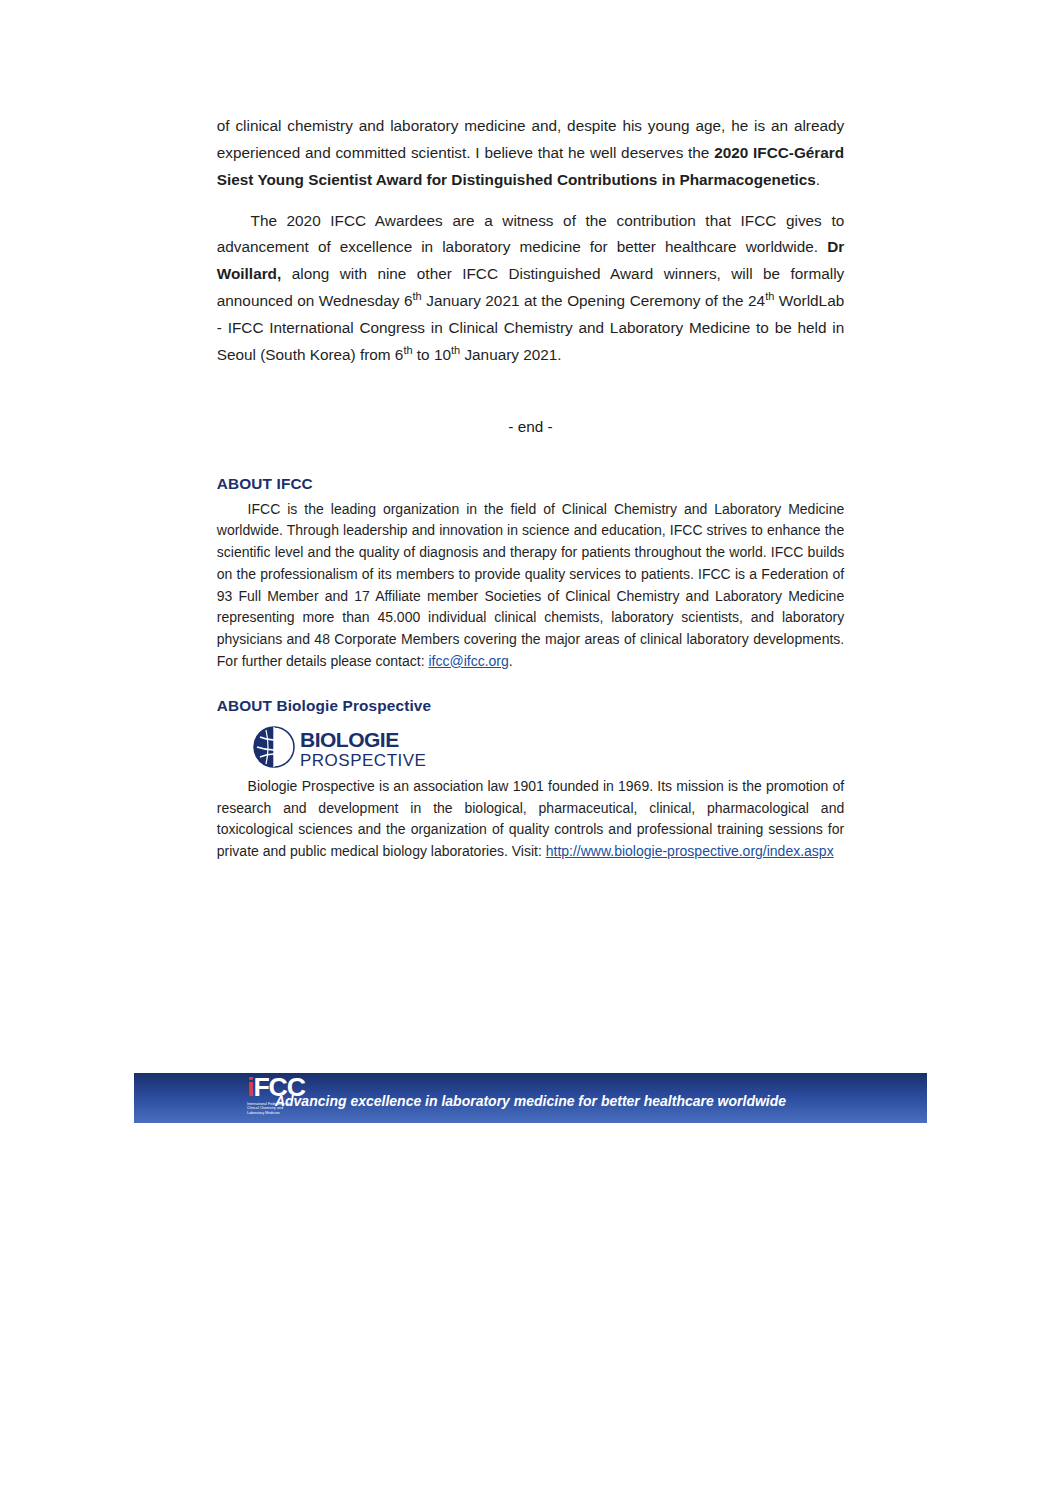of clinical chemistry and laboratory medicine and, despite his young age, he is an already experienced and committed scientist. I believe that he well deserves the 2020 IFCC-Gérard Siest Young Scientist Award for Distinguished Contributions in Pharmacogenetics.
The 2020 IFCC Awardees are a witness of the contribution that IFCC gives to advancement of excellence in laboratory medicine for better healthcare worldwide. Dr Woillard, along with nine other IFCC Distinguished Award winners, will be formally announced on Wednesday 6th January 2021 at the Opening Ceremony of the 24th WorldLab - IFCC International Congress in Clinical Chemistry and Laboratory Medicine to be held in Seoul (South Korea) from 6th to 10th January 2021.
- end -
ABOUT IFCC
IFCC is the leading organization in the field of Clinical Chemistry and Laboratory Medicine worldwide. Through leadership and innovation in science and education, IFCC strives to enhance the scientific level and the quality of diagnosis and therapy for patients throughout the world. IFCC builds on the professionalism of its members to provide quality services to patients. IFCC is a Federation of 93 Full Member and 17 Affiliate member Societies of Clinical Chemistry and Laboratory Medicine representing more than 45.000 individual clinical chemists, laboratory scientists, and laboratory physicians and 48 Corporate Members covering the major areas of clinical laboratory developments. For further details please contact: ifcc@ifcc.org.
ABOUT Biologie Prospective
BIOLOGIE PROSPECTIVE
Biologie Prospective is an association law 1901 founded in 1969. Its mission is the promotion of research and development in the biological, pharmaceutical, clinical, pharmacological and toxicological sciences and the organization of quality controls and professional training sessions for private and public medical biology laboratories. Visit: http://www.biologie-prospective.org/index.aspx
i FCC
International Federation of
Clinical Chemistry and
Laboratory Medicine
Advancing excellence in laboratory medicine for better healthcare worldwide